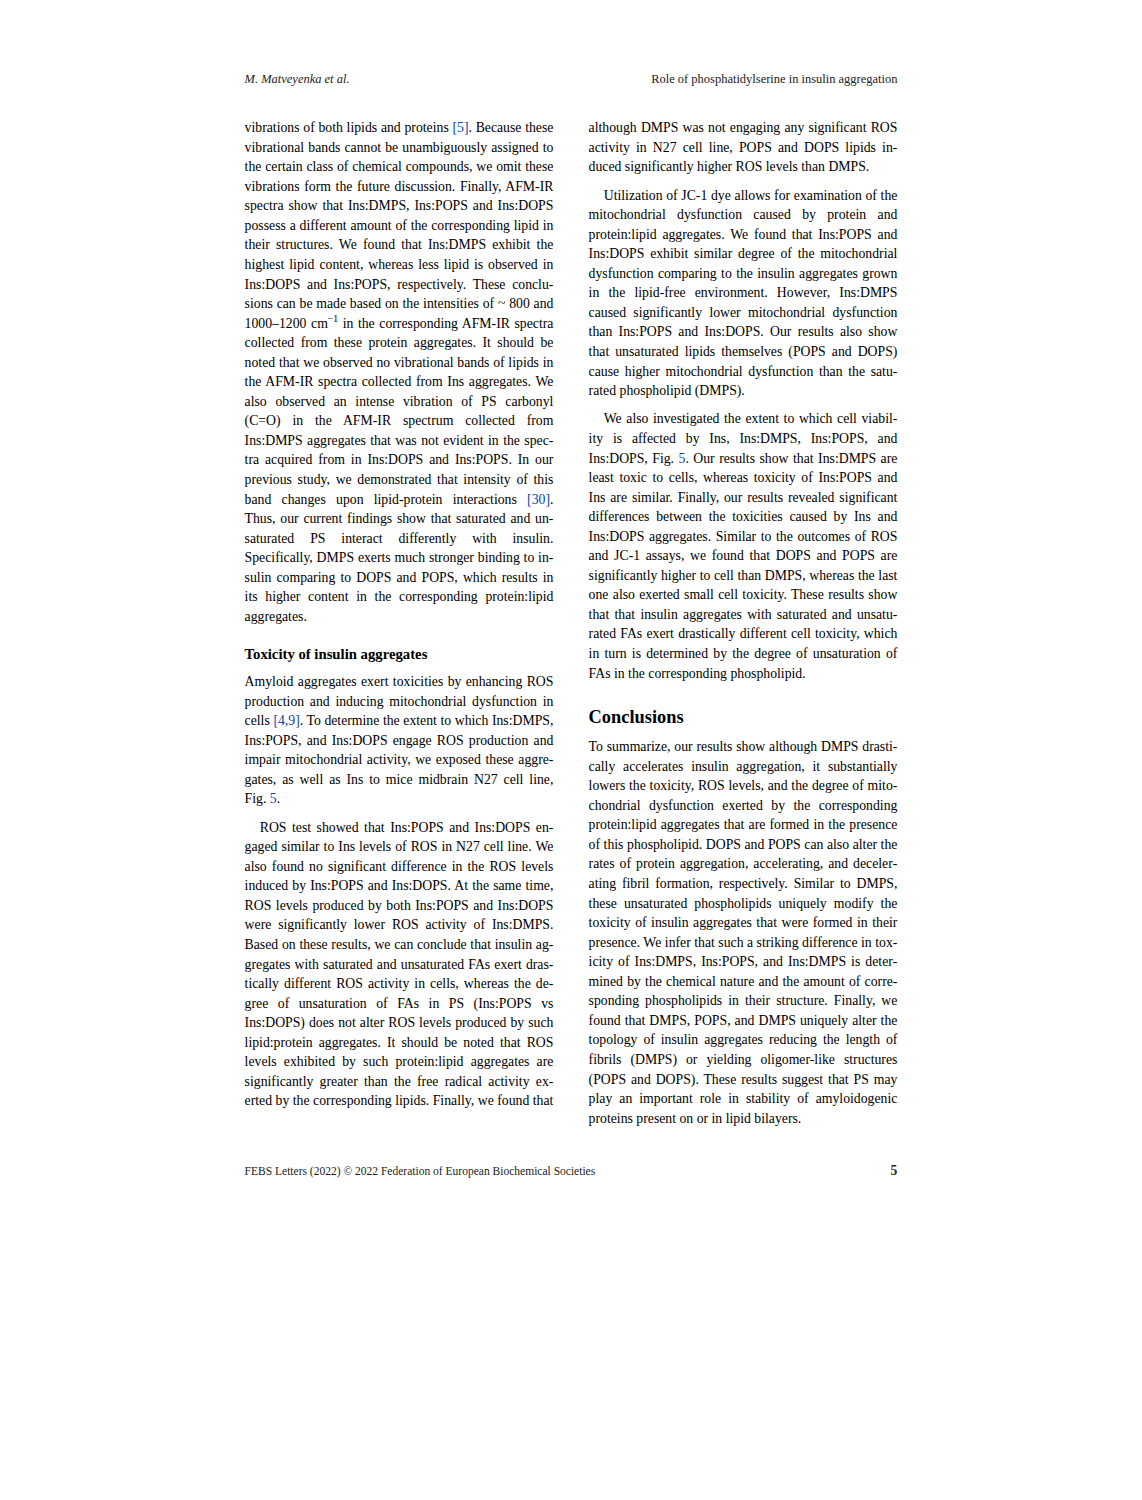M. Matveyenka et al.
Role of phosphatidylserine in insulin aggregation
vibrations of both lipids and proteins [5]. Because these vibrational bands cannot be unambiguously assigned to the certain class of chemical compounds, we omit these vibrations form the future discussion. Finally, AFM-IR spectra show that Ins:DMPS, Ins:POPS and Ins:DOPS possess a different amount of the corresponding lipid in their structures. We found that Ins:DMPS exhibit the highest lipid content, whereas less lipid is observed in Ins:DOPS and Ins:POPS, respectively. These conclusions can be made based on the intensities of ~ 800 and 1000–1200 cm−1 in the corresponding AFM-IR spectra collected from these protein aggregates. It should be noted that we observed no vibrational bands of lipids in the AFM-IR spectra collected from Ins aggregates. We also observed an intense vibration of PS carbonyl (C=O) in the AFM-IR spectrum collected from Ins:DMPS aggregates that was not evident in the spectra acquired from in Ins:DOPS and Ins:POPS. In our previous study, we demonstrated that intensity of this band changes upon lipid-protein interactions [30]. Thus, our current findings show that saturated and unsaturated PS interact differently with insulin. Specifically, DMPS exerts much stronger binding to insulin comparing to DOPS and POPS, which results in its higher content in the corresponding protein:lipid aggregates.
Toxicity of insulin aggregates
Amyloid aggregates exert toxicities by enhancing ROS production and inducing mitochondrial dysfunction in cells [4,9]. To determine the extent to which Ins:DMPS, Ins:POPS, and Ins:DOPS engage ROS production and impair mitochondrial activity, we exposed these aggregates, as well as Ins to mice midbrain N27 cell line, Fig. 5.
ROS test showed that Ins:POPS and Ins:DOPS engaged similar to Ins levels of ROS in N27 cell line. We also found no significant difference in the ROS levels induced by Ins:POPS and Ins:DOPS. At the same time, ROS levels produced by both Ins:POPS and Ins:DOPS were significantly lower ROS activity of Ins:DMPS. Based on these results, we can conclude that insulin aggregates with saturated and unsaturated FAs exert drastically different ROS activity in cells, whereas the degree of unsaturation of FAs in PS (Ins:POPS vs Ins:DOPS) does not alter ROS levels produced by such lipid:protein aggregates. It should be noted that ROS levels exhibited by such protein:lipid aggregates are significantly greater than the free radical activity exerted by the corresponding lipids. Finally, we found that although DMPS was not engaging any significant ROS activity in N27 cell line, POPS and DOPS lipids induced significantly higher ROS levels than DMPS.
Utilization of JC-1 dye allows for examination of the mitochondrial dysfunction caused by protein and protein:lipid aggregates. We found that Ins:POPS and Ins:DOPS exhibit similar degree of the mitochondrial dysfunction comparing to the insulin aggregates grown in the lipid-free environment. However, Ins:DMPS caused significantly lower mitochondrial dysfunction than Ins:POPS and Ins:DOPS. Our results also show that unsaturated lipids themselves (POPS and DOPS) cause higher mitochondrial dysfunction than the saturated phospholipid (DMPS).
We also investigated the extent to which cell viability is affected by Ins, Ins:DMPS, Ins:POPS, and Ins:DOPS, Fig. 5. Our results show that Ins:DMPS are least toxic to cells, whereas toxicity of Ins:POPS and Ins are similar. Finally, our results revealed significant differences between the toxicities caused by Ins and Ins:DOPS aggregates. Similar to the outcomes of ROS and JC-1 assays, we found that DOPS and POPS are significantly higher to cell than DMPS, whereas the last one also exerted small cell toxicity. These results show that that insulin aggregates with saturated and unsaturated FAs exert drastically different cell toxicity, which in turn is determined by the degree of unsaturation of FAs in the corresponding phospholipid.
Conclusions
To summarize, our results show although DMPS drastically accelerates insulin aggregation, it substantially lowers the toxicity, ROS levels, and the degree of mitochondrial dysfunction exerted by the corresponding protein:lipid aggregates that are formed in the presence of this phospholipid. DOPS and POPS can also alter the rates of protein aggregation, accelerating, and decelerating fibril formation, respectively. Similar to DMPS, these unsaturated phospholipids uniquely modify the toxicity of insulin aggregates that were formed in their presence. We infer that such a striking difference in toxicity of Ins:DMPS, Ins:POPS, and Ins:DMPS is determined by the chemical nature and the amount of corresponding phospholipids in their structure. Finally, we found that DMPS, POPS, and DMPS uniquely alter the topology of insulin aggregates reducing the length of fibrils (DMPS) or yielding oligomer-like structures (POPS and DOPS). These results suggest that PS may play an important role in stability of amyloidogenic proteins present on or in lipid bilayers.
FEBS Letters (2022) © 2022 Federation of European Biochemical Societies
5